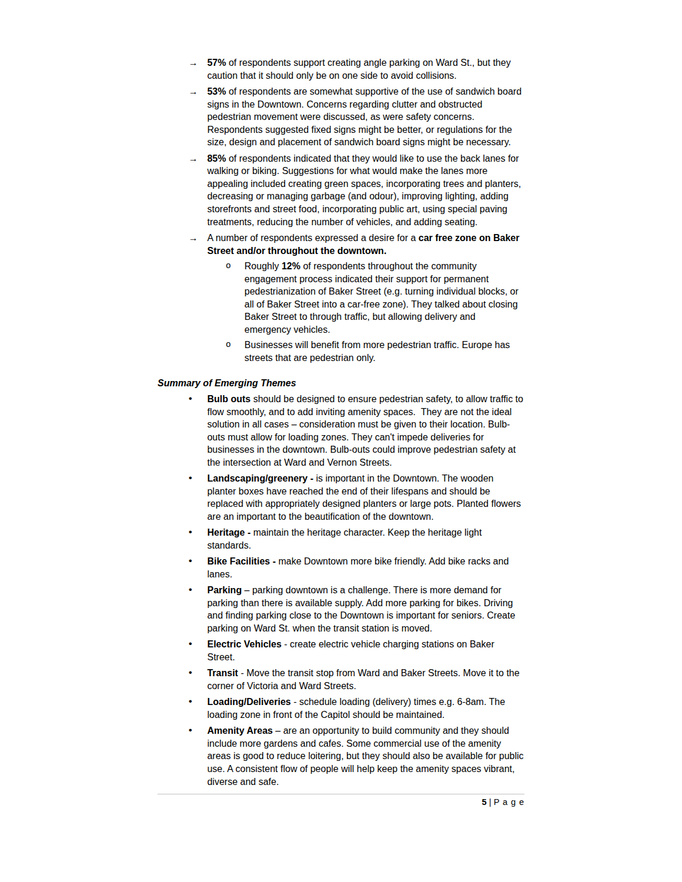57% of respondents support creating angle parking on Ward St., but they caution that it should only be on one side to avoid collisions.
53% of respondents are somewhat supportive of the use of sandwich board signs in the Downtown. Concerns regarding clutter and obstructed pedestrian movement were discussed, as were safety concerns. Respondents suggested fixed signs might be better, or regulations for the size, design and placement of sandwich board signs might be necessary.
85% of respondents indicated that they would like to use the back lanes for walking or biking. Suggestions for what would make the lanes more appealing included creating green spaces, incorporating trees and planters, decreasing or managing garbage (and odour), improving lighting, adding storefronts and street food, incorporating public art, using special paving treatments, reducing the number of vehicles, and adding seating.
A number of respondents expressed a desire for a car free zone on Baker Street and/or throughout the downtown.
Roughly 12% of respondents throughout the community engagement process indicated their support for permanent pedestrianization of Baker Street (e.g. turning individual blocks, or all of Baker Street into a car-free zone). They talked about closing Baker Street to through traffic, but allowing delivery and emergency vehicles.
Businesses will benefit from more pedestrian traffic. Europe has streets that are pedestrian only.
Summary of Emerging Themes
Bulb outs should be designed to ensure pedestrian safety, to allow traffic to flow smoothly, and to add inviting amenity spaces. They are not the ideal solution in all cases – consideration must be given to their location. Bulb-outs must allow for loading zones. They can't impede deliveries for businesses in the downtown. Bulb-outs could improve pedestrian safety at the intersection at Ward and Vernon Streets.
Landscaping/greenery - is important in the Downtown. The wooden planter boxes have reached the end of their lifespans and should be replaced with appropriately designed planters or large pots. Planted flowers are an important to the beautification of the downtown.
Heritage - maintain the heritage character. Keep the heritage light standards.
Bike Facilities - make Downtown more bike friendly. Add bike racks and lanes.
Parking – parking downtown is a challenge. There is more demand for parking than there is available supply. Add more parking for bikes. Driving and finding parking close to the Downtown is important for seniors. Create parking on Ward St. when the transit station is moved.
Electric Vehicles - create electric vehicle charging stations on Baker Street.
Transit - Move the transit stop from Ward and Baker Streets. Move it to the corner of Victoria and Ward Streets.
Loading/Deliveries - schedule loading (delivery) times e.g. 6-8am. The loading zone in front of the Capitol should be maintained.
Amenity Areas – are an opportunity to build community and they should include more gardens and cafes. Some commercial use of the amenity areas is good to reduce loitering, but they should also be available for public use. A consistent flow of people will help keep the amenity spaces vibrant, diverse and safe.
5 | P a g e